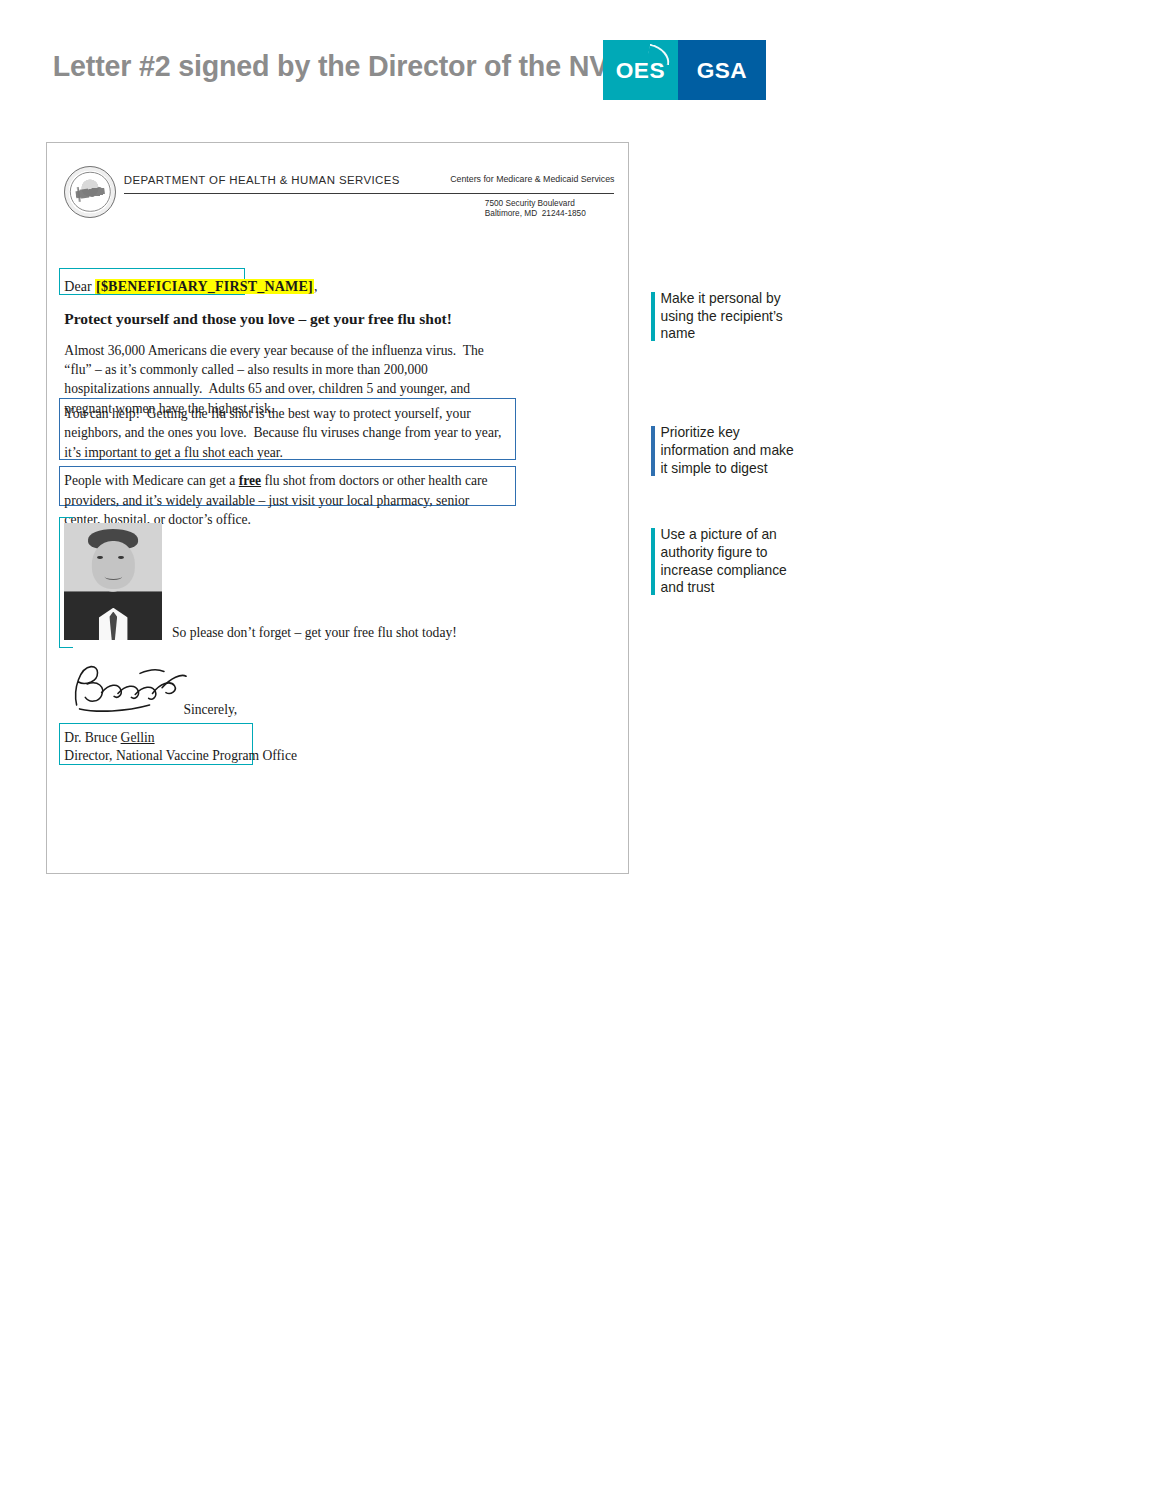Letter #2 signed by the Director of the NVPO
OES
GSA
DEPARTMENT OF HEALTH & HUMAN SERVICES
Centers for Medicare & Medicaid Services
7500 Security Boulevard
Baltimore, MD 21244-1850
Dear [$BENEFICIARY_FIRST_NAME],
Protect yourself and those you love – get your free flu shot!
Almost 36,000 Americans die every year because of the influenza virus. The “flu” – as it’s commonly called – also results in more than 200,000 hospitalizations annually. Adults 65 and over, children 5 and younger, and pregnant women have the highest risk.
You can help! Getting the flu shot is the best way to protect yourself, your neighbors, and the ones you love. Because flu viruses change from year to year, it’s important to get a flu shot each year.
People with Medicare can get a free flu shot from doctors or other health care providers, and it’s widely available – just visit your local pharmacy, senior center, hospital, or doctor’s office.
So please don’t forget – get your free flu shot today!
Sincerely,
Dr. Bruce Gellin
Director, National Vaccine Program Office
Make it personal by using the recipient’s name
Prioritize key information and make it simple to digest
Use a picture of an authority figure to increase compliance and trust